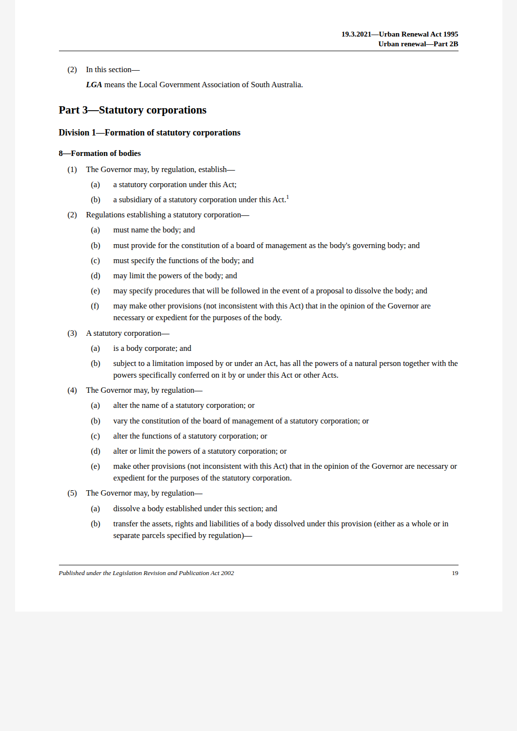19.3.2021—Urban Renewal Act 1995 Urban renewal—Part 2B
(2) In this section—
LGA means the Local Government Association of South Australia.
Part 3—Statutory corporations
Division 1—Formation of statutory corporations
8—Formation of bodies
(1) The Governor may, by regulation, establish—
(a) a statutory corporation under this Act;
(b) a subsidiary of a statutory corporation under this Act.1
(2) Regulations establishing a statutory corporation—
(a) must name the body; and
(b) must provide for the constitution of a board of management as the body's governing body; and
(c) must specify the functions of the body; and
(d) may limit the powers of the body; and
(e) may specify procedures that will be followed in the event of a proposal to dissolve the body; and
(f) may make other provisions (not inconsistent with this Act) that in the opinion of the Governor are necessary or expedient for the purposes of the body.
(3) A statutory corporation—
(a) is a body corporate; and
(b) subject to a limitation imposed by or under an Act, has all the powers of a natural person together with the powers specifically conferred on it by or under this Act or other Acts.
(4) The Governor may, by regulation—
(a) alter the name of a statutory corporation; or
(b) vary the constitution of the board of management of a statutory corporation; or
(c) alter the functions of a statutory corporation; or
(d) alter or limit the powers of a statutory corporation; or
(e) make other provisions (not inconsistent with this Act) that in the opinion of the Governor are necessary or expedient for the purposes of the statutory corporation.
(5) The Governor may, by regulation—
(a) dissolve a body established under this section; and
(b) transfer the assets, rights and liabilities of a body dissolved under this provision (either as a whole or in separate parcels specified by regulation)—
Published under the Legislation Revision and Publication Act 2002 19